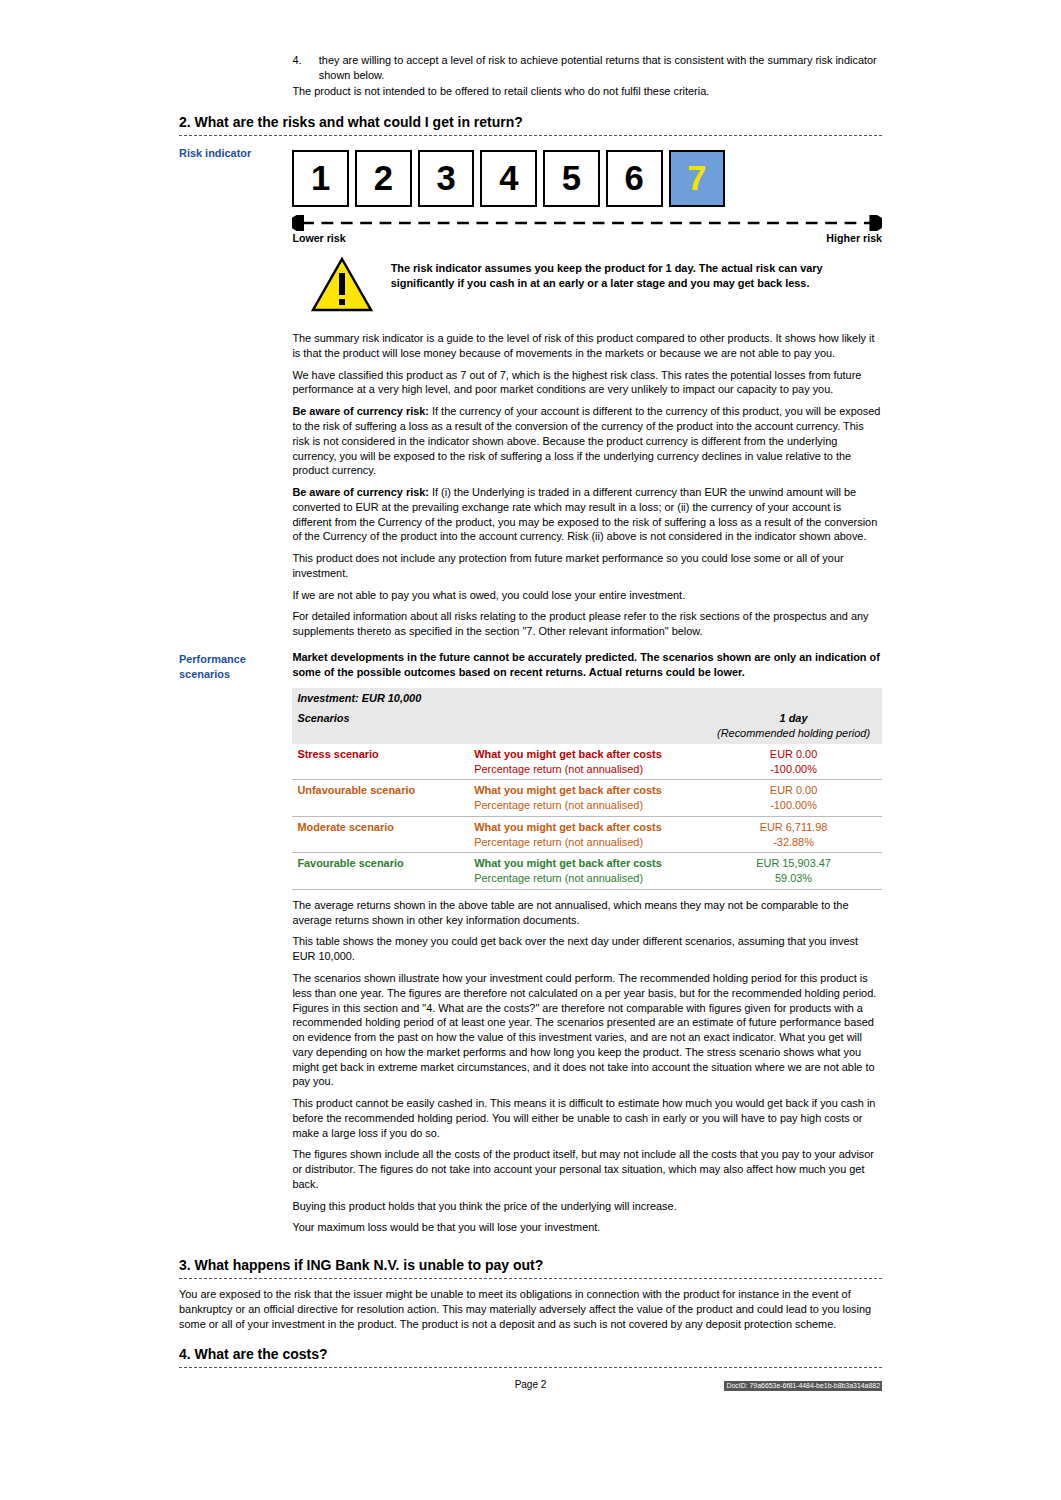4.
they are willing to accept a level of risk to achieve potential returns that is consistent with the summary risk indicator shown below.
The product is not intended to be offered to retail clients who do not fulfil these criteria.
2. What are the risks and what could I get in return?
Risk indicator
1
2
3
4
5
6
7
Lower risk Higher risk
The risk indicator assumes you keep the product for 1 day. The actual risk can vary significantly if you cash in at an early or a later stage and you may get back less.
The summary risk indicator is a guide to the level of risk of this product compared to other products. It shows how likely it is that the product will lose money because of movements in the markets or because we are not able to pay you.
We have classified this product as 7 out of 7, which is the highest risk class. This rates the potential losses from future performance at a very high level, and poor market conditions are very unlikely to impact our capacity to pay you.
Be aware of currency risk: If the currency of your account is different to the currency of this product, you will be exposed to the risk of suffering a loss as a result of the conversion of the currency of the product into the account currency. This risk is not considered in the indicator shown above. Because the product currency is different from the underlying currency, you will be exposed to the risk of suffering a loss if the underlying currency declines in value relative to the product currency.
Be aware of currency risk: If (i) the Underlying is traded in a different currency than EUR the unwind amount will be converted to EUR at the prevailing exchange rate which may result in a loss; or (ii) the currency of your account is different from the Currency of the product, you may be exposed to the risk of suffering a loss as a result of the conversion of the Currency of the product into the account currency. Risk (ii) above is not considered in the indicator shown above.
This product does not include any protection from future market performance so you could lose some or all of your investment.
If we are not able to pay you what is owed, you could lose your entire investment.
For detailed information about all risks relating to the product please refer to the risk sections of the prospectus and any supplements thereto as specified in the section "7. Other relevant information" below.
Performance
scenarios
Market developments in the future cannot be accurately predicted. The scenarios shown are only an indication of some of the possible outcomes based on recent returns. Actual returns could be lower.
Investment: EUR 10,000
| Scenarios | | 1 day (Recommended holding period) |
| Stress scenario | What you might get back after costs Percentage return (not annualised) | EUR 0.00 -100.00% |
| Unfavourable scenario | What you might get back after costs Percentage return (not annualised) | EUR 0.00 -100.00% |
| Moderate scenario | What you might get back after costs Percentage return (not annualised) | EUR 6,711.98 -32.88% |
| Favourable scenario | What you might get back after costs Percentage return (not annualised) | EUR 15,903.47 59.03% |
The average returns shown in the above table are not annualised, which means they may not be comparable to the average returns shown in other key information documents.
This table shows the money you could get back over the next day under different scenarios, assuming that you invest EUR 10,000.
The scenarios shown illustrate how your investment could perform. The recommended holding period for this product is less than one year. The figures are therefore not calculated on a per year basis, but for the recommended holding period. Figures in this section and "4. What are the costs?" are therefore not comparable with figures given for products with a recommended holding period of at least one year. The scenarios presented are an estimate of future performance based on evidence from the past on how the value of this investment varies, and are not an exact indicator. What you get will vary depending on how the market performs and how long you keep the product. The stress scenario shows what you might get back in extreme market circumstances, and it does not take into account the situation where we are not able to pay you.
This product cannot be easily cashed in. This means it is difficult to estimate how much you would get back if you cash in before the recommended holding period. You will either be unable to cash in early or you will have to pay high costs or make a large loss if you do so.
The figures shown include all the costs of the product itself, but may not include all the costs that you pay to your advisor or distributor. The figures do not take into account your personal tax situation, which may also affect how much you get back.
Buying this product holds that you think the price of the underlying will increase.
Your maximum loss would be that you will lose your investment.
3. What happens if ING Bank N.V. is unable to pay out?
You are exposed to the risk that the issuer might be unable to meet its obligations in connection with the product for instance in the event of bankruptcy or an official directive for resolution action. This may materially adversely affect the value of the product and could lead to you losing some or all of your investment in the product. The product is not a deposit and as such is not covered by any deposit protection scheme.
4. What are the costs?
Page 2
DocID: 79a6653e-6f81-4484-be1b-b8b3a314a882